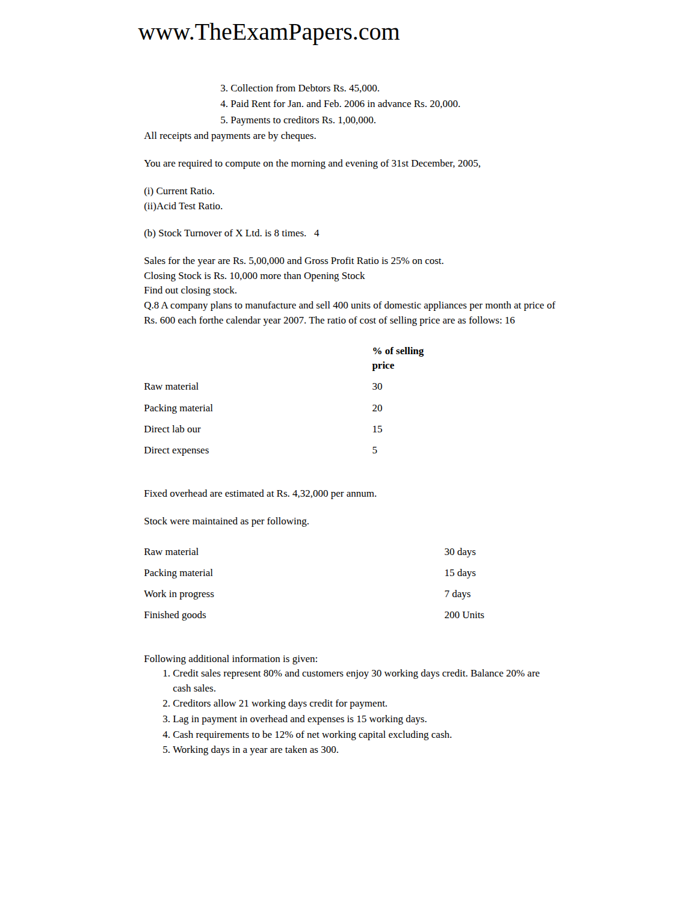www.TheExamPapers.com
Collection from Debtors Rs. 45,000.
Paid Rent for Jan. and Feb. 2006 in advance Rs. 20,000.
Payments to creditors Rs. 1,00,000.
All receipts and payments are by cheques.
You are required to compute on the morning and evening of 31st December, 2005,
(i) Current Ratio.
(ii)Acid Test Ratio.
(b) Stock Turnover of X Ltd. is 8 times. 4
Sales for the year are Rs. 5,00,000 and Gross Profit Ratio is 25% on cost.
Closing Stock is Rs. 10,000 more than Opening Stock
Find out closing stock.
Q.8 A company plans to manufacture and sell 400 units of domestic appliances per month at price of Rs. 600 each forthe calendar year 2007. The ratio of cost of selling price are as follows: 16
| | % of selling price |
| Raw material | 30 |
| Packing material | 20 |
| Direct lab our | 15 |
| Direct expenses | 5 |
Fixed overhead are estimated at Rs. 4,32,000 per annum.
Stock were maintained as per following.
| Raw material | 30 days |
| Packing material | 15 days |
| Work in progress | 7 days |
| Finished goods | 200 Units |
Following additional information is given:
Credit sales represent 80% and customers enjoy 30 working days credit. Balance 20% are cash sales.
Creditors allow 21 working days credit for payment.
Lag in payment in overhead and expenses is 15 working days.
Cash requirements to be 12% of net working capital excluding cash.
Working days in a year are taken as 300.